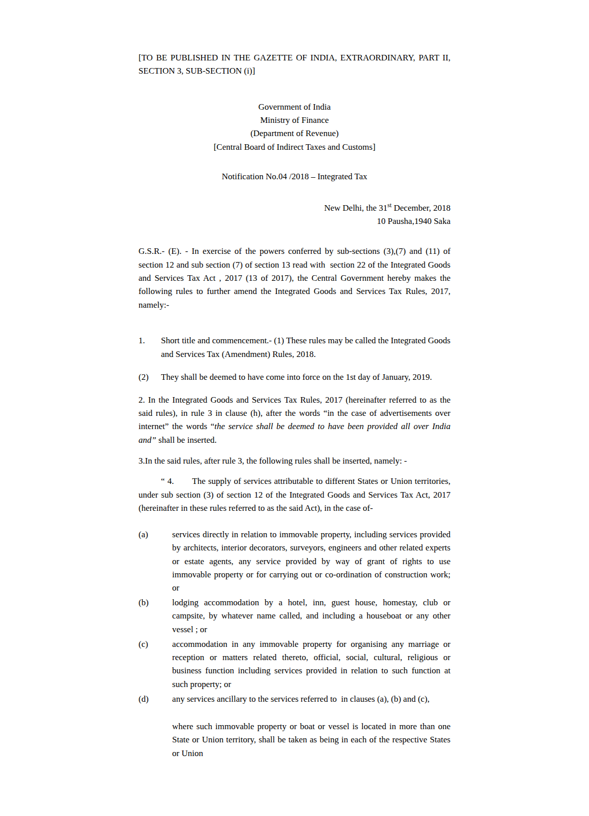[TO BE PUBLISHED IN THE GAZETTE OF INDIA, EXTRAORDINARY, PART II, SECTION 3, SUB-SECTION (i)]
Government of India
Ministry of Finance
(Department of Revenue)
[Central Board of Indirect Taxes and Customs]
Notification No.04 /2018 – Integrated Tax
New Delhi, the 31st December, 2018
10 Pausha,1940 Saka
G.S.R.- (E). - In exercise of the powers conferred by sub-sections (3),(7) and (11) of section 12 and sub section (7) of section 13 read with section 22 of the Integrated Goods and Services Tax Act , 2017 (13 of 2017), the Central Government hereby makes the following rules to further amend the Integrated Goods and Services Tax Rules, 2017, namely:-
1.
Short title and commencement.- (1) These rules may be called the Integrated Goods and Services Tax (Amendment) Rules, 2018.
(2)
They shall be deemed to have come into force on the 1st day of January, 2019.
2. In the Integrated Goods and Services Tax Rules, 2017 (hereinafter referred to as the said rules), in rule 3 in clause (h), after the words “in the case of advertisements over internet” the words “the service shall be deemed to have been provided all over India and” shall be inserted.
3.In the said rules, after rule 3, the following rules shall be inserted, namely: -
“ 4. The supply of services attributable to different States or Union territories, under sub section (3) of section 12 of the Integrated Goods and Services Tax Act, 2017 (hereinafter in these rules referred to as the said Act), in the case of-
(a)
services directly in relation to immovable property, including services provided by architects, interior decorators, surveyors, engineers and other related experts or estate agents, any service provided by way of grant of rights to use immovable property or for carrying out or co-ordination of construction work; or
(b)
lodging accommodation by a hotel, inn, guest house, homestay, club or campsite, by whatever name called, and including a houseboat or any other vessel ; or
(c)
accommodation in any immovable property for organising any marriage or reception or matters related thereto, official, social, cultural, religious or business function including services provided in relation to such function at such property; or
(d)
any services ancillary to the services referred to in clauses (a), (b) and (c),
where such immovable property or boat or vessel is located in more than one State or Union territory, shall be taken as being in each of the respective States or Union